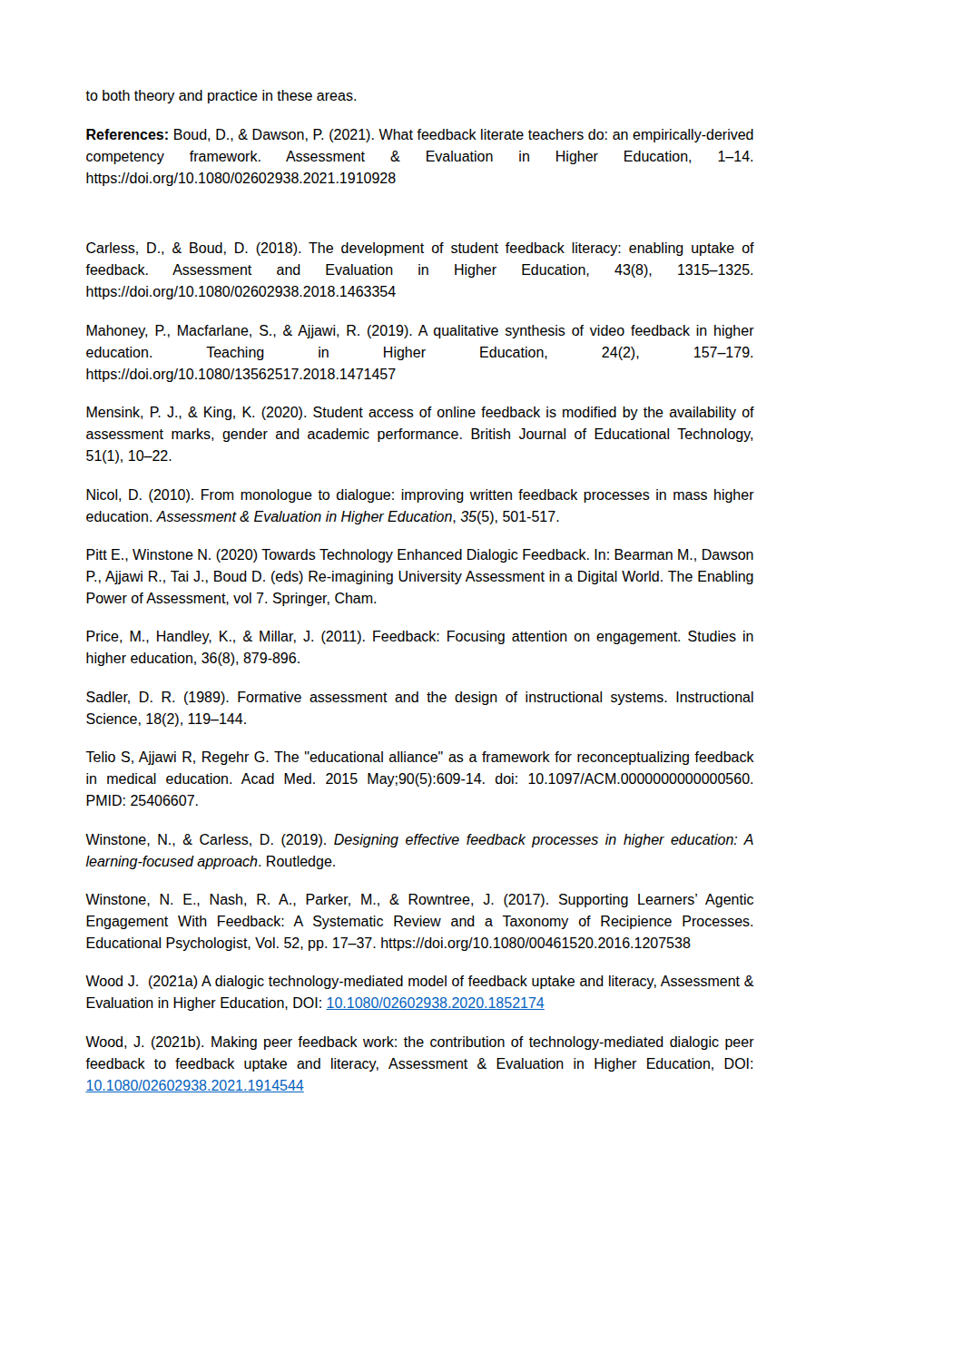to both theory and practice in these areas.
References: Boud, D., & Dawson, P. (2021). What feedback literate teachers do: an empirically-derived competency framework. Assessment & Evaluation in Higher Education, 1–14. https://doi.org/10.1080/02602938.2021.1910928
Carless, D., & Boud, D. (2018). The development of student feedback literacy: enabling uptake of feedback. Assessment and Evaluation in Higher Education, 43(8), 1315–1325. https://doi.org/10.1080/02602938.2018.1463354
Mahoney, P., Macfarlane, S., & Ajjawi, R. (2019). A qualitative synthesis of video feedback in higher education. Teaching in Higher Education, 24(2), 157–179. https://doi.org/10.1080/13562517.2018.1471457
Mensink, P. J., & King, K. (2020). Student access of online feedback is modified by the availability of assessment marks, gender and academic performance. British Journal of Educational Technology, 51(1), 10–22.
Nicol, D. (2010). From monologue to dialogue: improving written feedback processes in mass higher education. Assessment & Evaluation in Higher Education, 35(5), 501-517.
Pitt E., Winstone N. (2020) Towards Technology Enhanced Dialogic Feedback. In: Bearman M., Dawson P., Ajjawi R., Tai J., Boud D. (eds) Re-imagining University Assessment in a Digital World. The Enabling Power of Assessment, vol 7. Springer, Cham.
Price, M., Handley, K., & Millar, J. (2011). Feedback: Focusing attention on engagement. Studies in higher education, 36(8), 879-896.
Sadler, D. R. (1989). Formative assessment and the design of instructional systems. Instructional Science, 18(2), 119–144.
Telio S, Ajjawi R, Regehr G. The "educational alliance" as a framework for reconceptualizing feedback in medical education. Acad Med. 2015 May;90(5):609-14. doi: 10.1097/ACM.0000000000000560. PMID: 25406607.
Winstone, N., & Carless, D. (2019). Designing effective feedback processes in higher education: A learning-focused approach. Routledge.
Winstone, N. E., Nash, R. A., Parker, M., & Rowntree, J. (2017). Supporting Learners’ Agentic Engagement With Feedback: A Systematic Review and a Taxonomy of Recipience Processes. Educational Psychologist, Vol. 52, pp. 17–37. https://doi.org/10.1080/00461520.2016.1207538
Wood J. (2021a) A dialogic technology-mediated model of feedback uptake and literacy, Assessment & Evaluation in Higher Education, DOI: 10.1080/02602938.2020.1852174
Wood, J. (2021b). Making peer feedback work: the contribution of technology-mediated dialogic peer feedback to feedback uptake and literacy, Assessment & Evaluation in Higher Education, DOI: 10.1080/02602938.2021.1914544